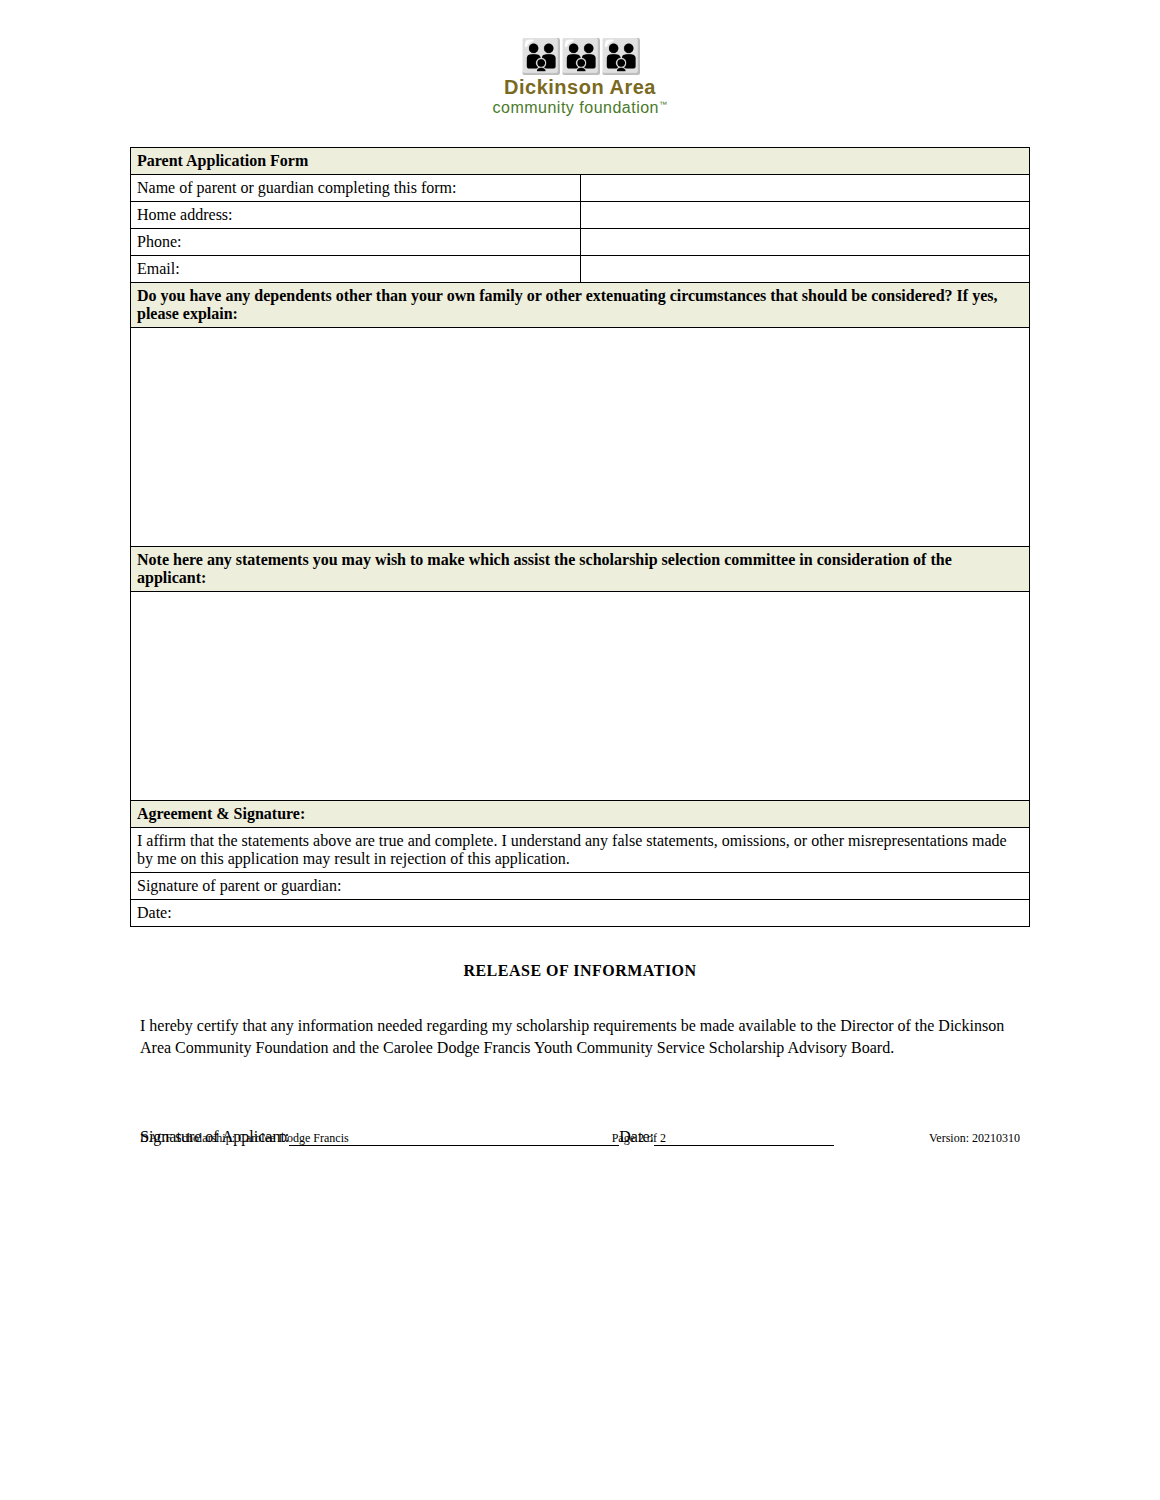👪👪👪
Dickinson Area
community foundation™
| Parent Application Form |
| Name of parent or guardian completing this form: | |
| Home address: | |
| Phone: | |
| Email: | |
| Do you have any dependents other than your own family or other extenuating circumstances that should be considered? If yes, please explain: |
| Note here any statements you may wish to make which assist the scholarship selection committee in consideration of the applicant: |
| Agreement & Signature: |
| I affirm that the statements above are true and complete. I understand any false statements, omissions, or other misrepresentations made by me on this application may result in rejection of this application. |
| Signature of parent or guardian: |
| Date: |
RELEASE OF INFORMATION
I hereby certify that any information needed regarding my scholarship requirements be made available to the Director of the Dickinson Area Community Foundation and the Carolee Dodge Francis Youth Community Service Scholarship Advisory Board.
Signature of Applicant: Date:
DACF Scholarship: Carolee Dodge Francis Page 2 of 2 Version: 20210310